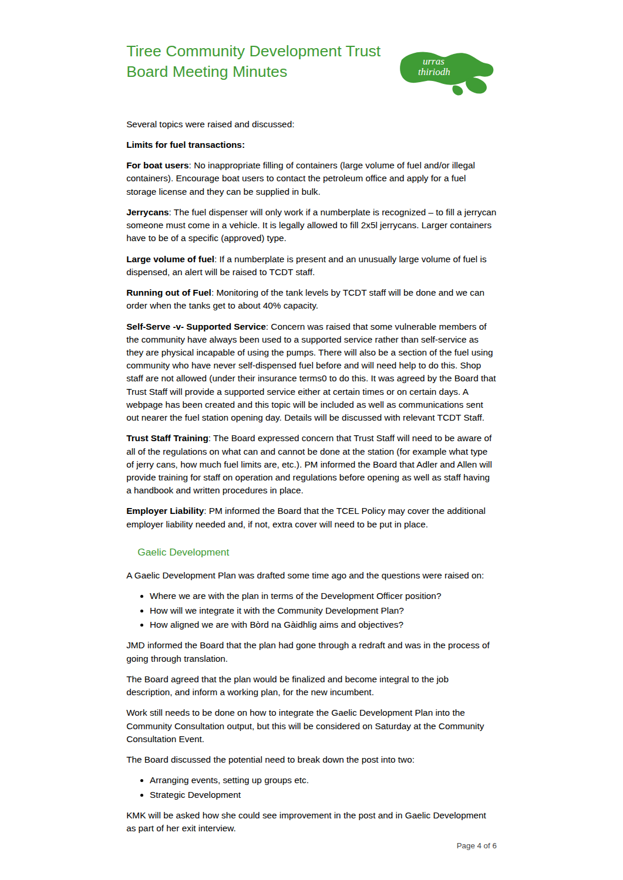Tiree Community Development Trust
Board Meeting Minutes
urras thiriodh
Several topics were raised and discussed:
Limits for fuel transactions:
For boat users: No inappropriate filling of containers (large volume of fuel and/or illegal containers). Encourage boat users to contact the petroleum office and apply for a fuel storage license and they can be supplied in bulk.
Jerrycans: The fuel dispenser will only work if a numberplate is recognized – to fill a jerrycan someone must come in a vehicle. It is legally allowed to fill 2x5l jerrycans. Larger containers have to be of a specific (approved) type.
Large volume of fuel: If a numberplate is present and an unusually large volume of fuel is dispensed, an alert will be raised to TCDT staff.
Running out of Fuel: Monitoring of the tank levels by TCDT staff will be done and we can order when the tanks get to about 40% capacity.
Self-Serve -v- Supported Service: Concern was raised that some vulnerable members of the community have always been used to a supported service rather than self-service as they are physical incapable of using the pumps. There will also be a section of the fuel using community who have never self-dispensed fuel before and will need help to do this. Shop staff are not allowed (under their insurance terms0 to do this. It was agreed by the Board that Trust Staff will provide a supported service either at certain times or on certain days. A webpage has been created and this topic will be included as well as communications sent out nearer the fuel station opening day. Details will be discussed with relevant TCDT Staff.
Trust Staff Training: The Board expressed concern that Trust Staff will need to be aware of all of the regulations on what can and cannot be done at the station (for example what type of jerry cans, how much fuel limits are, etc.). PM informed the Board that Adler and Allen will provide training for staff on operation and regulations before opening as well as staff having a handbook and written procedures in place.
Employer Liability: PM informed the Board that the TCEL Policy may cover the additional employer liability needed and, if not, extra cover will need to be put in place.
Gaelic Development
A Gaelic Development Plan was drafted some time ago and the questions were raised on:
Where we are with the plan in terms of the Development Officer position?
How will we integrate it with the Community Development Plan?
How aligned we are with Bòrd na Gàidhlig aims and objectives?
JMD informed the Board that the plan had gone through a redraft and was in the process of going through translation.
The Board agreed that the plan would be finalized and become integral to the job description, and inform a working plan, for the new incumbent.
Work still needs to be done on how to integrate the Gaelic Development Plan into the Community Consultation output, but this will be considered on Saturday at the Community Consultation Event.
The Board discussed the potential need to break down the post into two:
Arranging events, setting up groups etc.
Strategic Development
KMK will be asked how she could see improvement in the post and in Gaelic Development as part of her exit interview.
Page 4 of 6